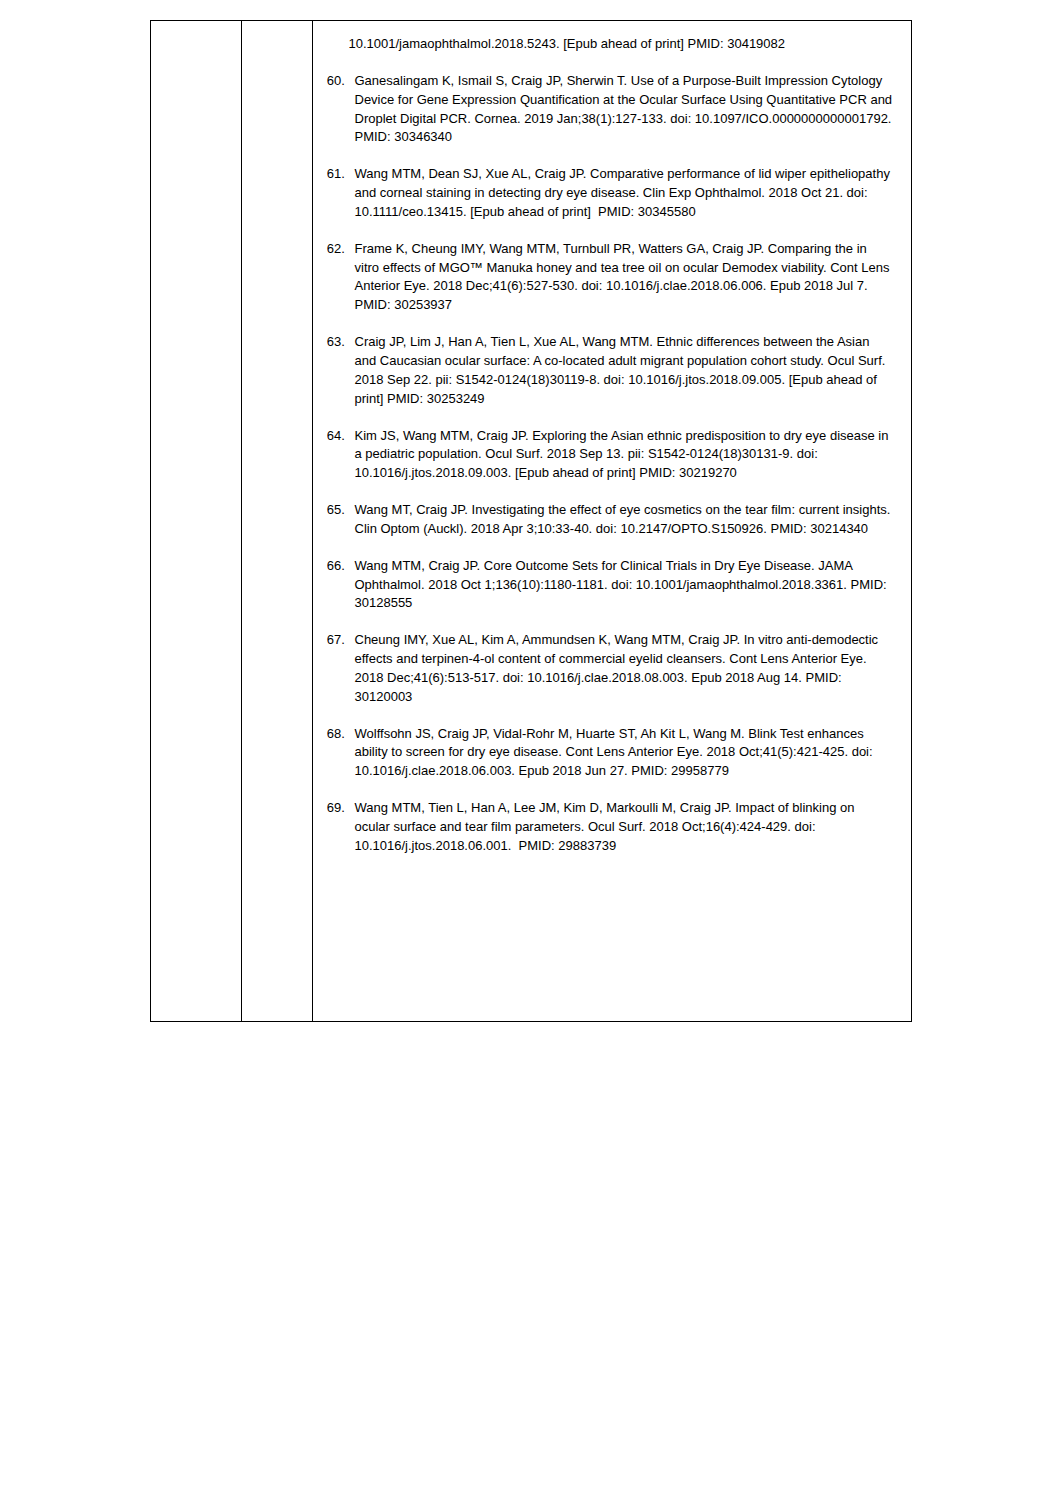10.1001/jamaophthalmol.2018.5243. [Epub ahead of print] PMID: 30419082
Ganesalingam K, Ismail S, Craig JP, Sherwin T. Use of a Purpose-Built Impression Cytology Device for Gene Expression Quantification at the Ocular Surface Using Quantitative PCR and Droplet Digital PCR. Cornea. 2019 Jan;38(1):127-133. doi: 10.1097/ICO.0000000000001792. PMID: 30346340
Wang MTM, Dean SJ, Xue AL, Craig JP. Comparative performance of lid wiper epitheliopathy and corneal staining in detecting dry eye disease. Clin Exp Ophthalmol. 2018 Oct 21. doi: 10.1111/ceo.13415. [Epub ahead of print] PMID: 30345580
Frame K, Cheung IMY, Wang MTM, Turnbull PR, Watters GA, Craig JP. Comparing the in vitro effects of MGO™ Manuka honey and tea tree oil on ocular Demodex viability. Cont Lens Anterior Eye. 2018 Dec;41(6):527-530. doi: 10.1016/j.clae.2018.06.006. Epub 2018 Jul 7. PMID: 30253937
Craig JP, Lim J, Han A, Tien L, Xue AL, Wang MTM. Ethnic differences between the Asian and Caucasian ocular surface: A co-located adult migrant population cohort study. Ocul Surf. 2018 Sep 22. pii: S1542-0124(18)30119-8. doi: 10.1016/j.jtos.2018.09.005. [Epub ahead of print] PMID: 30253249
Kim JS, Wang MTM, Craig JP. Exploring the Asian ethnic predisposition to dry eye disease in a pediatric population. Ocul Surf. 2018 Sep 13. pii: S1542-0124(18)30131-9. doi: 10.1016/j.jtos.2018.09.003. [Epub ahead of print] PMID: 30219270
Wang MT, Craig JP. Investigating the effect of eye cosmetics on the tear film: current insights. Clin Optom (Auckl). 2018 Apr 3;10:33-40. doi: 10.2147/OPTO.S150926. PMID: 30214340
Wang MTM, Craig JP. Core Outcome Sets for Clinical Trials in Dry Eye Disease. JAMA Ophthalmol. 2018 Oct 1;136(10):1180-1181. doi: 10.1001/jamaophthalmol.2018.3361. PMID: 30128555
Cheung IMY, Xue AL, Kim A, Ammundsen K, Wang MTM, Craig JP. In vitro anti-demodectic effects and terpinen-4-ol content of commercial eyelid cleansers. Cont Lens Anterior Eye. 2018 Dec;41(6):513-517. doi: 10.1016/j.clae.2018.08.003. Epub 2018 Aug 14. PMID: 30120003
Wolffsohn JS, Craig JP, Vidal-Rohr M, Huarte ST, Ah Kit L, Wang M. Blink Test enhances ability to screen for dry eye disease. Cont Lens Anterior Eye. 2018 Oct;41(5):421-425. doi: 10.1016/j.clae.2018.06.003. Epub 2018 Jun 27. PMID: 29958779
Wang MTM, Tien L, Han A, Lee JM, Kim D, Markoulli M, Craig JP. Impact of blinking on ocular surface and tear film parameters. Ocul Surf. 2018 Oct;16(4):424-429. doi: 10.1016/j.jtos.2018.06.001. PMID: 29883739